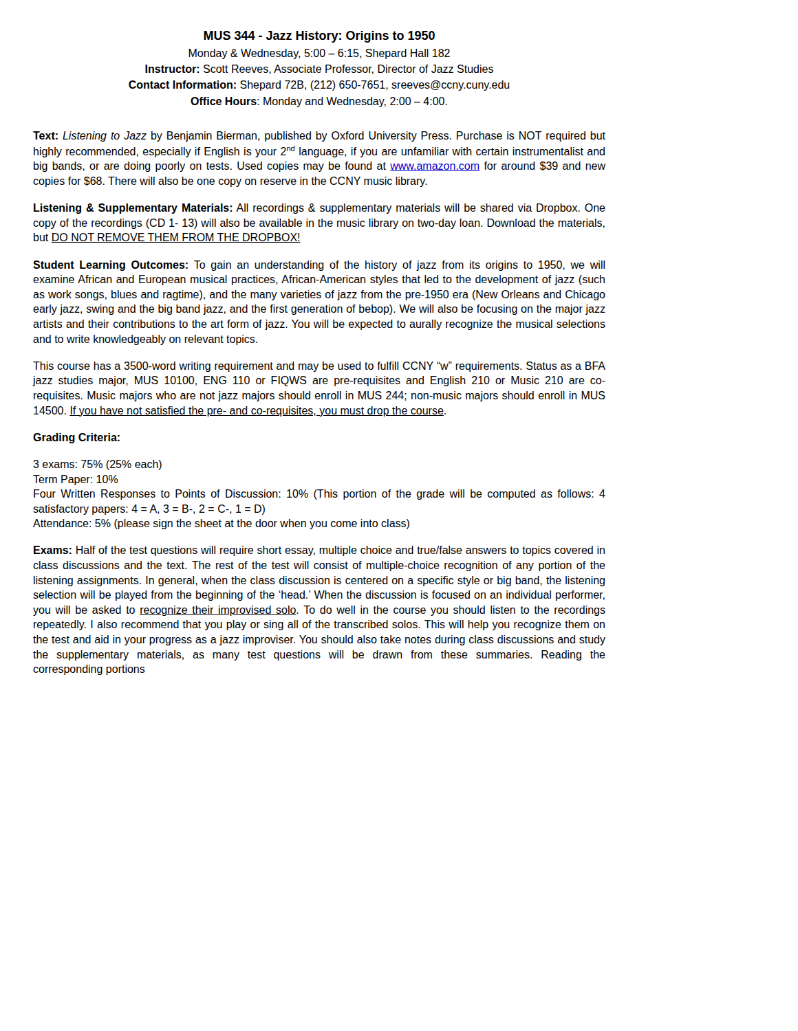MUS 344 - Jazz History: Origins to 1950
Monday & Wednesday, 5:00 – 6:15, Shepard Hall 182
Instructor: Scott Reeves, Associate Professor, Director of Jazz Studies
Contact Information: Shepard 72B, (212) 650-7651, sreeves@ccny.cuny.edu
Office Hours: Monday and Wednesday, 2:00 – 4:00.
Text: Listening to Jazz by Benjamin Bierman, published by Oxford University Press. Purchase is NOT required but highly recommended, especially if English is your 2nd language, if you are unfamiliar with certain instrumentalist and big bands, or are doing poorly on tests. Used copies may be found at www.amazon.com for around $39 and new copies for $68. There will also be one copy on reserve in the CCNY music library.
Listening & Supplementary Materials: All recordings & supplementary materials will be shared via Dropbox. One copy of the recordings (CD 1- 13) will also be available in the music library on two-day loan. Download the materials, but DO NOT REMOVE THEM FROM THE DROPBOX!
Student Learning Outcomes: To gain an understanding of the history of jazz from its origins to 1950, we will examine African and European musical practices, African-American styles that led to the development of jazz (such as work songs, blues and ragtime), and the many varieties of jazz from the pre-1950 era (New Orleans and Chicago early jazz, swing and the big band jazz, and the first generation of bebop). We will also be focusing on the major jazz artists and their contributions to the art form of jazz. You will be expected to aurally recognize the musical selections and to write knowledgeably on relevant topics.
This course has a 3500-word writing requirement and may be used to fulfill CCNY “w” requirements. Status as a BFA jazz studies major, MUS 10100, ENG 110 or FIQWS are pre-requisites and English 210 or Music 210 are co-requisites. Music majors who are not jazz majors should enroll in MUS 244; non-music majors should enroll in MUS 14500. If you have not satisfied the pre- and co-requisites, you must drop the course.
Grading Criteria:
3 exams: 75% (25% each)
Term Paper: 10%
Four Written Responses to Points of Discussion: 10% (This portion of the grade will be computed as follows: 4 satisfactory papers: 4 = A, 3 = B-, 2 = C-, 1 = D)
Attendance: 5% (please sign the sheet at the door when you come into class)
Exams: Half of the test questions will require short essay, multiple choice and true/false answers to topics covered in class discussions and the text. The rest of the test will consist of multiple-choice recognition of any portion of the listening assignments. In general, when the class discussion is centered on a specific style or big band, the listening selection will be played from the beginning of the ‘head.’ When the discussion is focused on an individual performer, you will be asked to recognize their improvised solo. To do well in the course you should listen to the recordings repeatedly. I also recommend that you play or sing all of the transcribed solos. This will help you recognize them on the test and aid in your progress as a jazz improviser. You should also take notes during class discussions and study the supplementary materials, as many test questions will be drawn from these summaries. Reading the corresponding portions